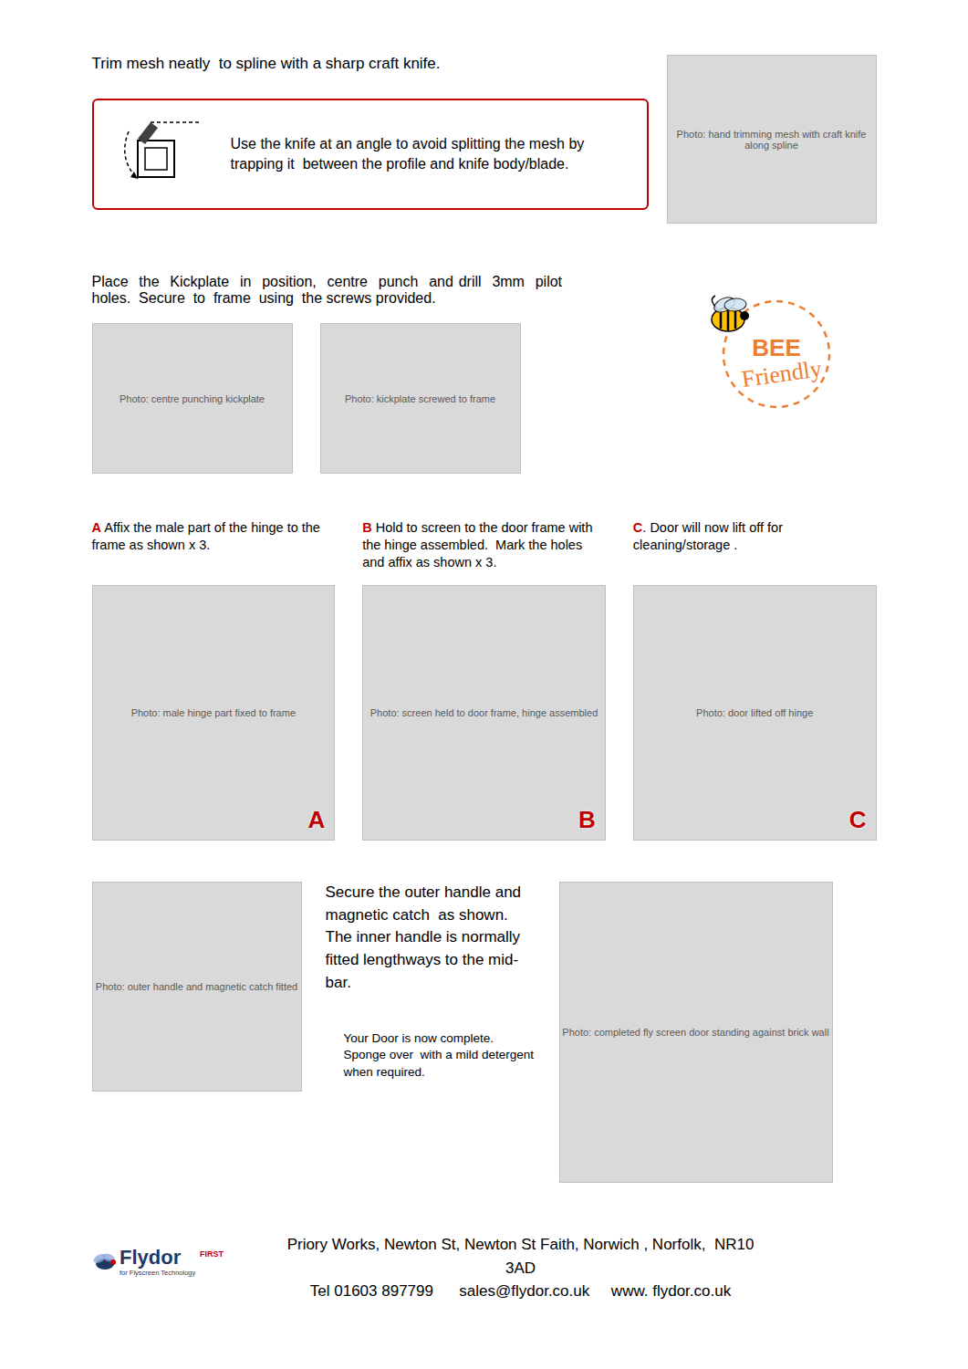Trim mesh neatly to spline with a sharp craft knife.
Use the knife at an angle to avoid splitting the mesh by trapping it between the profile and knife body/blade.
Photo: hand trimming mesh with craft knife along spline
Place the Kickplate in position, centre punch and drill 3mm pilot holes. Secure to frame using the screws provided.
Photo: centre punching kickplate
Photo: kickplate screwed to frame
BEE Friendly
A Affix the male part of the hinge to the frame as shown x 3.
Photo: male hinge part fixed to frame A
B Hold to screen to the door frame with the hinge assembled. Mark the holes and affix as shown x 3.
Photo: screen held to door frame, hinge assembled B
C. Door will now lift off for cleaning/storage .
Photo: door lifted off hinge C
Photo: outer handle and magnetic catch fitted
Secure the outer handle and magnetic catch as shown. The inner handle is normally fitted lengthways to the mid-bar.
Your Door is now complete. Sponge over with a mild detergent when required.
Photo: completed fly screen door standing against brick wall
Flydor FIRST for Flyscreen Technology
Priory Works, Newton St, Newton St Faith, Norwich , Norfolk, NR10 3AD
Tel 01603 897799 sales@flydor.co.uk www. flydor.co.uk